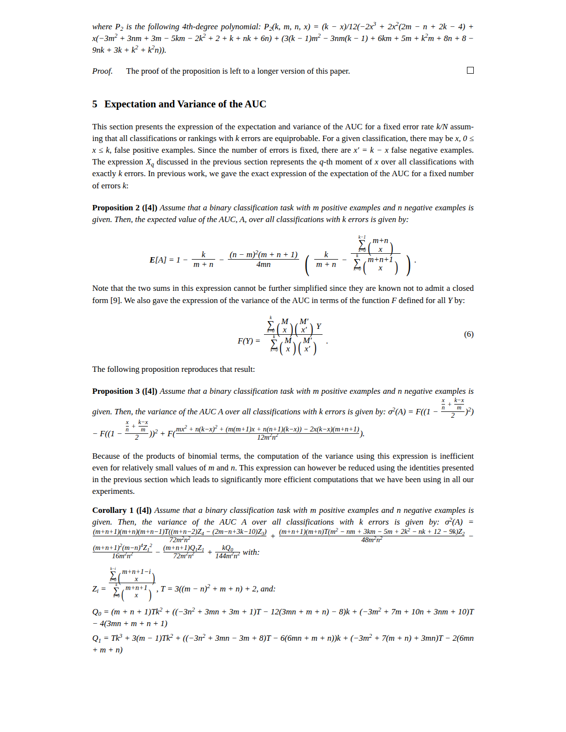where P2 is the following 4th-degree polynomial: P2(k, m, n, x) = (k − x)/12(−2x3 + 2x2(2m − n + 2k − 4) + x(−3m2 + 3nm + 3m − 5km − 2k2 + 2 + k + nk + 6n) + (3(k − 1)m2 − 3nm(k − 1) + 6km + 5m + k2m + 8n + 8 − 9nk + 3k + k2 + k2n)).
Proof. The proof of the proposition is left to a longer version of this paper.
5 Expectation and Variance of the AUC
This section presents the expression of the expectation and variance of the AUC for a fixed error rate k/N assuming that all classifications or rankings with k errors are equiprobable. For a given classification, there may be x, 0 ≤ x ≤ k, false positive examples. Since the number of errors is fixed, there are x′ = k − x false negative examples. The expression Xq discussed in the previous section represents the q-th moment of x over all classifications with exactly k errors. In previous work, we gave the exact expression of the expectation of the AUC for a fixed number of errors k:
Proposition 2 ([4]) Assume that a binary classification task with m positive examples and n negative examples is given. Then, the expected value of the AUC, A, over all classifications with k errors is given by:
E[A] = 1 − km + n − (n − m)2(m + n + 1) 4mn ( km + n − k−1∑x=0(m+n x) k∑x=0(m+n+1 x) ) .
Note that the two sums in this expression cannot be further simplified since they are known not to admit a closed form [9]. We also gave the expression of the variance of the AUC in terms of the function F defined for all Y by:
F(Y) = k∑x=0(Mx)(M′x′) Y k∑x=0(Mx)(M′x′) . (6)
The following proposition reproduces that result:
Proposition 3 ([4]) Assume that a binary classification task with m positive examples and n negative examples is given. Then, the variance of the AUC A over all classifications with k errors is given by: σ2(A) = F((1 − xn + k−x m 2)2) − F((1 − xn + k−x m 2))2 + F(mx2 + n(k−x)2 + (m(m+1)x + n(n+1)(k−x)) − 2x(k−x)(m+n+1) 12m2n2).
Because of the products of binomial terms, the computation of the variance using this expression is inefficient even for relatively small values of m and n. This expression can however be reduced using the identities presented in the previous section which leads to significantly more efficient computations that we have been using in all our experiments.
Corollary 1 ([4]) Assume that a binary classification task with m positive examples and n negative examples is given. Then, the variance of the AUC A over all classifications with k errors is given by: σ2(A) = (m+n+1)(m+n)(m+n−1)T((m+n−2)Z4 − (2m−n+3k−10)Z3) 72m2n2 + (m+n+1)(m+n)T(m2 − nm + 3km − 5m + 2k2 − nk + 12 − 9k)Z248m2n2 − (m+n+1)2(m−n)4Z1216m2n2 − (m+n+1)Q1Z172m2n2 + kQ0144m2n2 with:
Zi = k−i∑x=0(m+n+1−i x) k∑x=0(m+n+1 x), T = 3((m − n)2 + m + n) + 2, and:
Q0 = (m + n + 1)Tk2 + ((−3n2 + 3mn + 3m + 1)T − 12(3mn + m + n) − 8)k + (−3m2 + 7m + 10n + 3nm + 10)T − 4(3mn + m + n + 1)
Q1 = Tk3 + 3(m − 1)Tk2 + ((−3n2 + 3mn − 3m + 8)T − 6(6mn + m + n))k + (−3m2 + 7(m + n) + 3mn)T − 2(6mn + m + n)